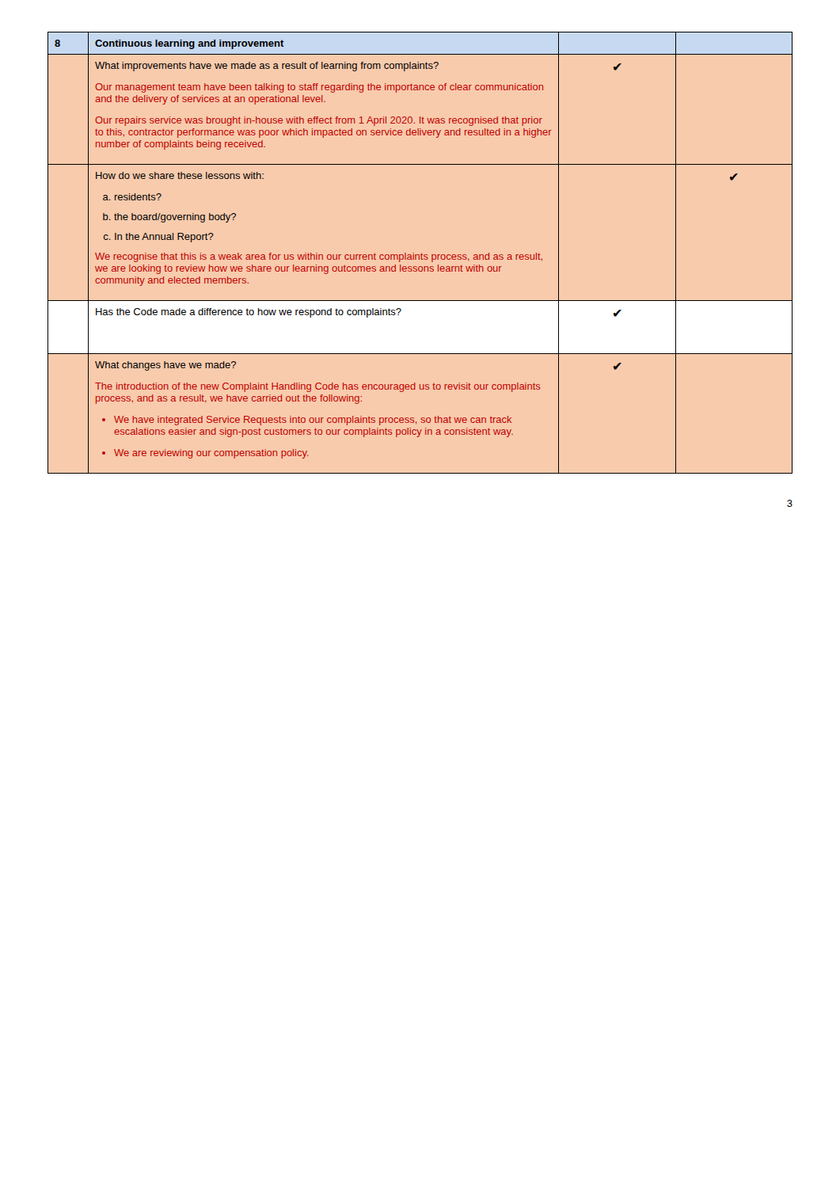| 8 | Continuous learning and improvement | | |
| | What improvements have we made as a result of learning from complaints? Our management team have been talking to staff regarding the importance of clear communication and the delivery of services at an operational level. Our repairs service was brought in-house with effect from 1 April 2020. It was recognised that prior to this, contractor performance was poor which impacted on service delivery and resulted in a higher number of complaints being received. | ✔ | |
| | How do we share these lessons with: residents? the board/governing body? In the Annual Report? We recognise that this is a weak area for us within our current complaints process, and as a result, we are looking to review how we share our learning outcomes and lessons learnt with our community and elected members. | | ✔ |
| | Has the Code made a difference to how we respond to complaints? | ✔ | |
| | What changes have we made? The introduction of the new Complaint Handling Code has encouraged us to revisit our complaints process, and as a result, we have carried out the following: We have integrated Service Requests into our complaints process, so that we can track escalations easier and sign-post customers to our complaints policy in a consistent way. We are reviewing our compensation policy. | ✔ | |
3